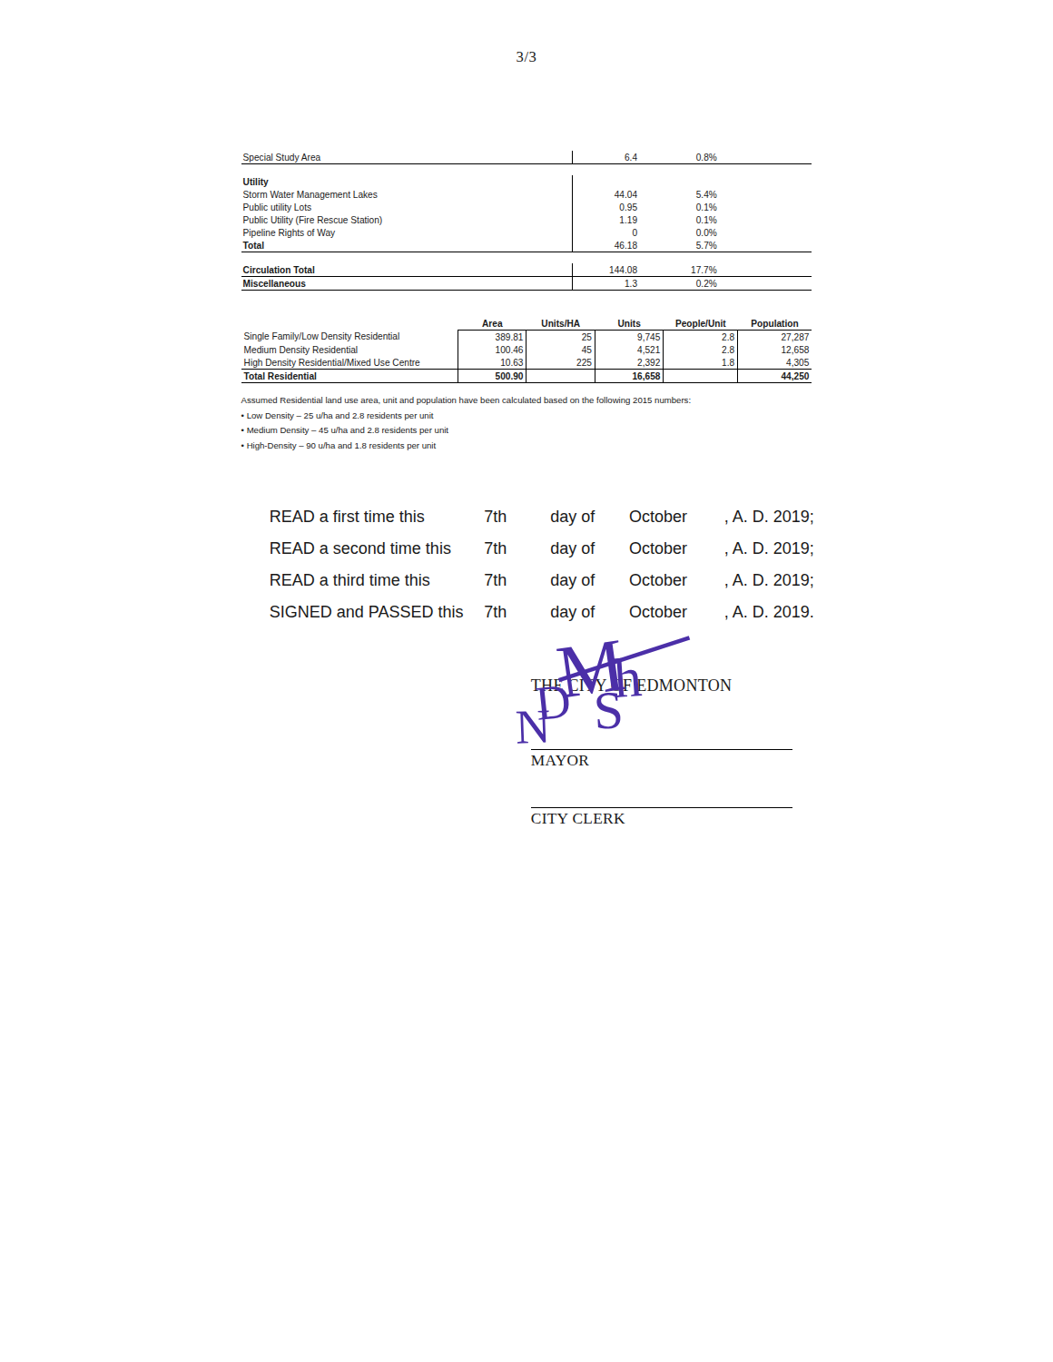3/3
| Special Study Area | 6.4 | 0.8% | |
| Utility | | | |
| Storm Water Management Lakes | 44.04 | 5.4% | |
| Public utility Lots | 0.95 | 0.1% | |
| Public Utility (Fire Rescue Station) | 1.19 | 0.1% | |
| Pipeline Rights of Way | 0 | 0.0% | |
| Total | 46.18 | 5.7% | |
| Circulation Total | 144.08 | 17.7% | |
| Miscellaneous | 1.3 | 0.2% | |
| | Area | Units/HA | Units | People/Unit | Population |
| --- | --- | --- | --- | --- | --- |
| Single Family/Low Density Residential | 389.81 | 25 | 9,745 | 2.8 | 27,287 |
| Medium Density Residential | 100.46 | 45 | 4,521 | 2.8 | 12,658 |
| High Density Residential/Mixed Use Centre | 10.63 | 225 | 2,392 | 1.8 | 4,305 |
| Total Residential | 500.90 | | 16,658 | | 44,250 |
Assumed Residential land use area, unit and population have been calculated based on the following 2015 numbers:
Low Density – 25 u/ha and 2.8 residents per unit
Medium Density – 45 u/ha and 2.8 residents per unit
High-Density – 90 u/ha and 1.8 residents per unit
| READ a first time this | 7th | day of | October | , A. D. 2019; |
| READ a second time this | 7th | day of | October | , A. D. 2019; |
| READ a third time this | 7th | day of | October | , A. D. 2019; |
| SIGNED and PASSED this | 7th | day of | October | , A. D. 2019. |
—
THE CITY OF EDMONTON
M h
MAYOR
D S N
CITY CLERK